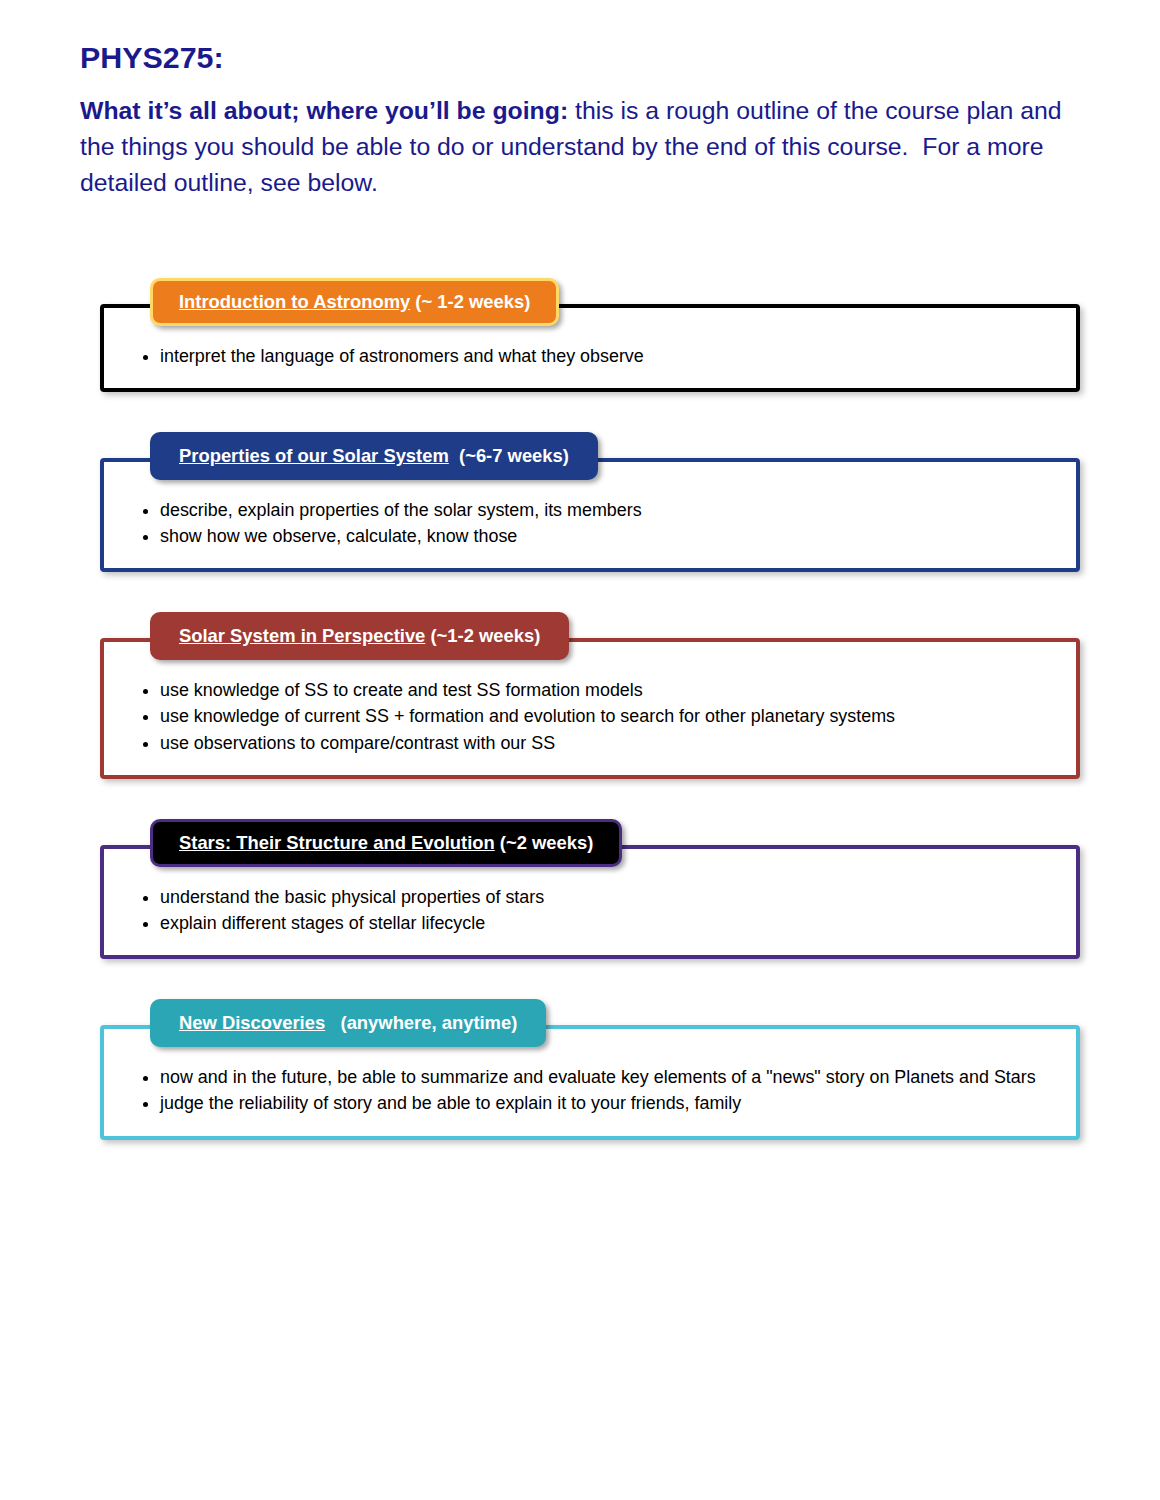PHYS275:
What it’s all about; where you’ll be going: this is a rough outline of the course plan and the things you should be able to do or understand by the end of this course. For a more detailed outline, see below.
Introduction to Astronomy (~ 1-2 weeks)
interpret the language of astronomers and what they observe
Properties of our Solar System (~6-7 weeks)
describe, explain properties of the solar system, its members
show how we observe, calculate, know those
Solar System in Perspective (~1-2 weeks)
use knowledge of SS to create and test SS formation models
use knowledge of current SS + formation and evolution to search for other planetary systems
use observations to compare/contrast with our SS
Stars: Their Structure and Evolution (~2 weeks)
understand the basic physical properties of stars
explain different stages of stellar lifecycle
New Discoveries (anywhere, anytime)
now and in the future, be able to summarize and evaluate key elements of a "news" story on Planets and Stars
judge the reliability of story and be able to explain it to your friends, family